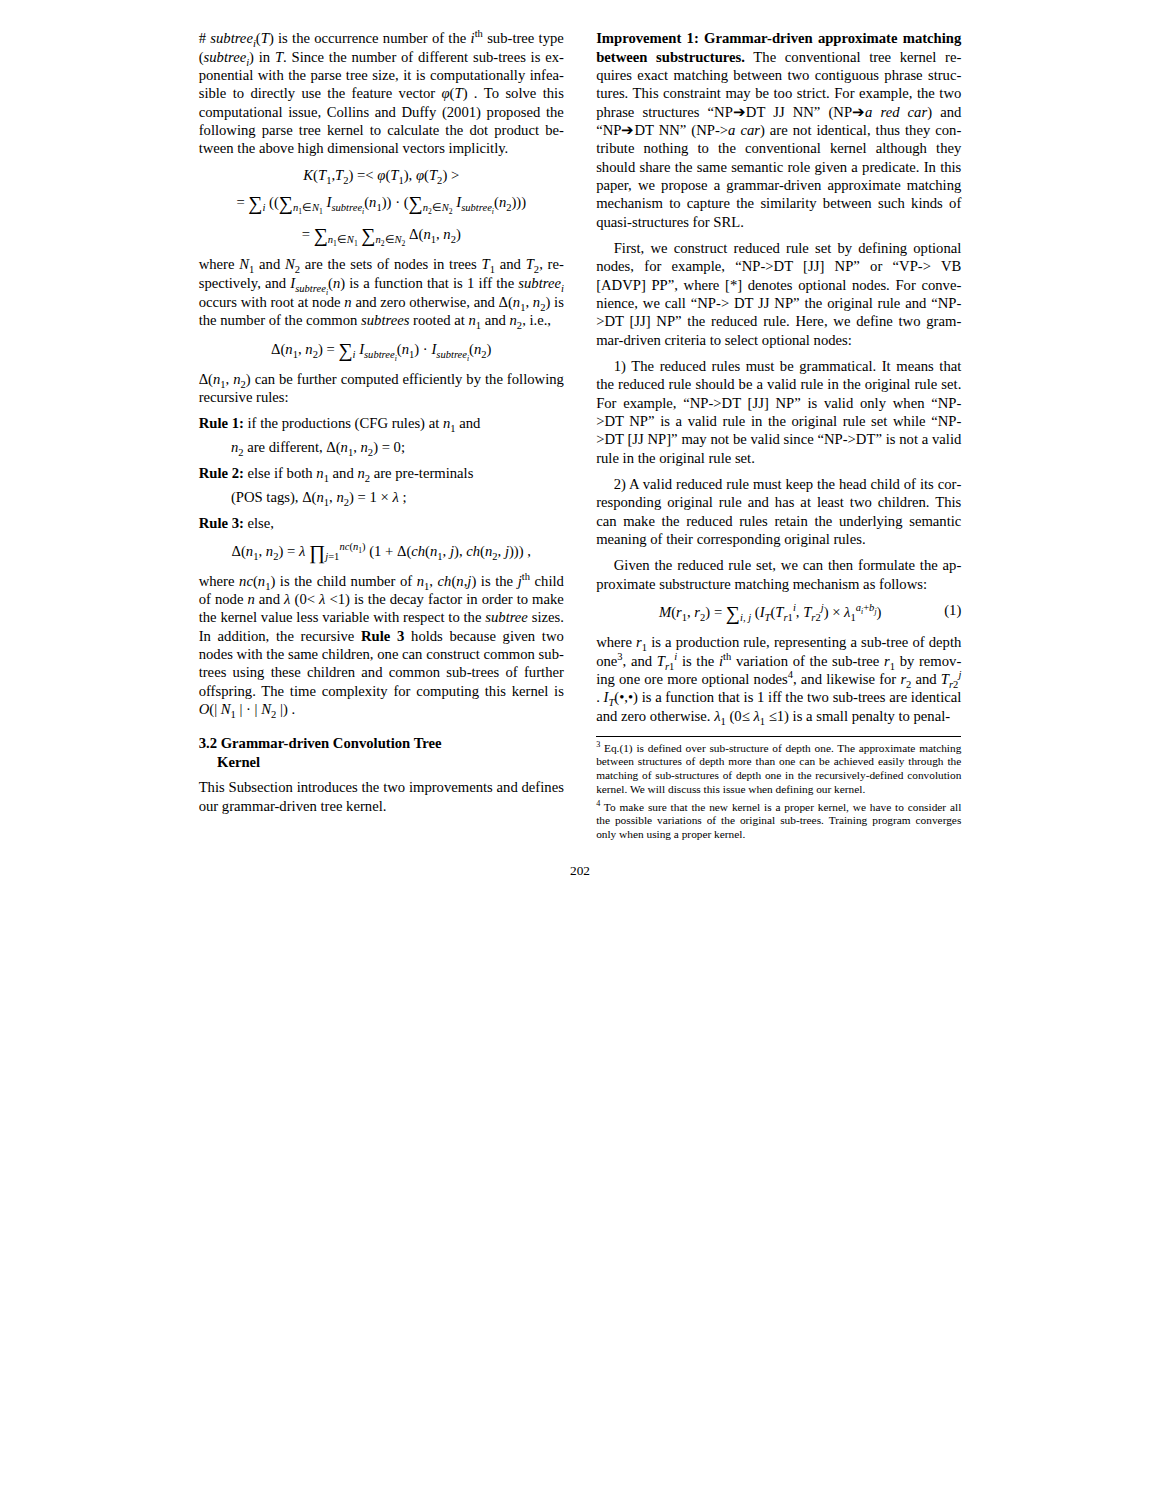# subtreei(T) is the occurrence number of the ith sub-tree type (subtreei) in T. Since the number of different sub-trees is exponential with the parse tree size, it is computationally infeasible to directly use the feature vector φ(T) . To solve this computational issue, Collins and Duffy (2001) proposed the following parse tree kernel to calculate the dot product between the above high dimensional vectors implicitly.
K(T1,T2) =< φ(T1), φ(T2) >
= ∑i ((∑n1∈N1 Isubtreei(n1)) · (∑n2∈N2 Isubtreei(n2)))
= ∑n1∈N1 ∑n2∈N2 Δ(n1, n2)
where N1 and N2 are the sets of nodes in trees T1 and T2, respectively, and Isubtreei(n) is a function that is 1 iff the subtreei occurs with root at node n and zero otherwise, and Δ(n1, n2) is the number of the common subtrees rooted at n1 and n2, i.e.,
Δ(n1, n2) = ∑i Isubtreei(n1) · Isubtreei(n2)
Δ(n1, n2) can be further computed efficiently by the following recursive rules:
Rule 1: if the productions (CFG rules) at n1 and
n2 are different, Δ(n1, n2) = 0;
Rule 2: else if both n1 and n2 are pre-terminals
(POS tags), Δ(n1, n2) = 1 × λ ;
Rule 3: else,
Δ(n1, n2) = λ ∏j=1nc(n1) (1 + Δ(ch(n1, j), ch(n2, j))) ,
where nc(n1) is the child number of n1, ch(n,j) is the jth child of node n and λ (0< λ <1) is the decay factor in order to make the kernel value less variable with respect to the subtree sizes. In addition, the recursive Rule 3 holds because given two nodes with the same children, one can construct common sub-trees using these children and common sub-trees of further offspring. The time complexity for computing this kernel is O(| N1 | · | N2 |) .
3.2 Grammar-driven Convolution Tree
Kernel
This Subsection introduces the two improvements and defines our grammar-driven tree kernel.
Improvement 1: Grammar-driven approximate matching between substructures. The conventional tree kernel requires exact matching between two contiguous phrase structures. This constraint may be too strict. For example, the two phrase structures “NP➔DT JJ NN” (NP➔a red car) and “NP➔DT NN” (NP->a car) are not identical, thus they contribute nothing to the conventional kernel although they should share the same semantic role given a predicate. In this paper, we propose a grammar-driven approximate matching mechanism to capture the similarity between such kinds of quasi-structures for SRL.
First, we construct reduced rule set by defining optional nodes, for example, “NP->DT [JJ] NP” or “VP-> VB [ADVP] PP”, where [*] denotes optional nodes. For convenience, we call “NP-> DT JJ NP” the original rule and “NP->DT [JJ] NP” the reduced rule. Here, we define two grammar-driven criteria to select optional nodes:
1) The reduced rules must be grammatical. It means that the reduced rule should be a valid rule in the original rule set. For example, “NP->DT [JJ] NP” is valid only when “NP->DT NP” is a valid rule in the original rule set while “NP->DT [JJ NP]” may not be valid since “NP->DT” is not a valid rule in the original rule set.
2) A valid reduced rule must keep the head child of its corresponding original rule and has at least two children. This can make the reduced rules retain the underlying semantic meaning of their corresponding original rules.
Given the reduced rule set, we can then formulate the approximate substructure matching mechanism as follows:
(1) M(r1, r2) = ∑i, j (IT(Tr1i, Tr2j) × λ1ai+bj)
where r1 is a production rule, representing a sub-tree of depth one3, and Tr1i is the ith variation of the sub-tree r1 by removing one ore more optional nodes4, and likewise for r2 and Tr2j . IT(•,•) is a function that is 1 iff the two sub-trees are identical and zero otherwise. λ1 (0≤ λ1 ≤1) is a small penalty to penal-
3 Eq.(1) is defined over sub-structure of depth one. The approximate matching between structures of depth more than one can be achieved easily through the matching of sub-structures of depth one in the recursively-defined convolution kernel. We will discuss this issue when defining our kernel.
4 To make sure that the new kernel is a proper kernel, we have to consider all the possible variations of the original sub-trees. Training program converges only when using a proper kernel.
202